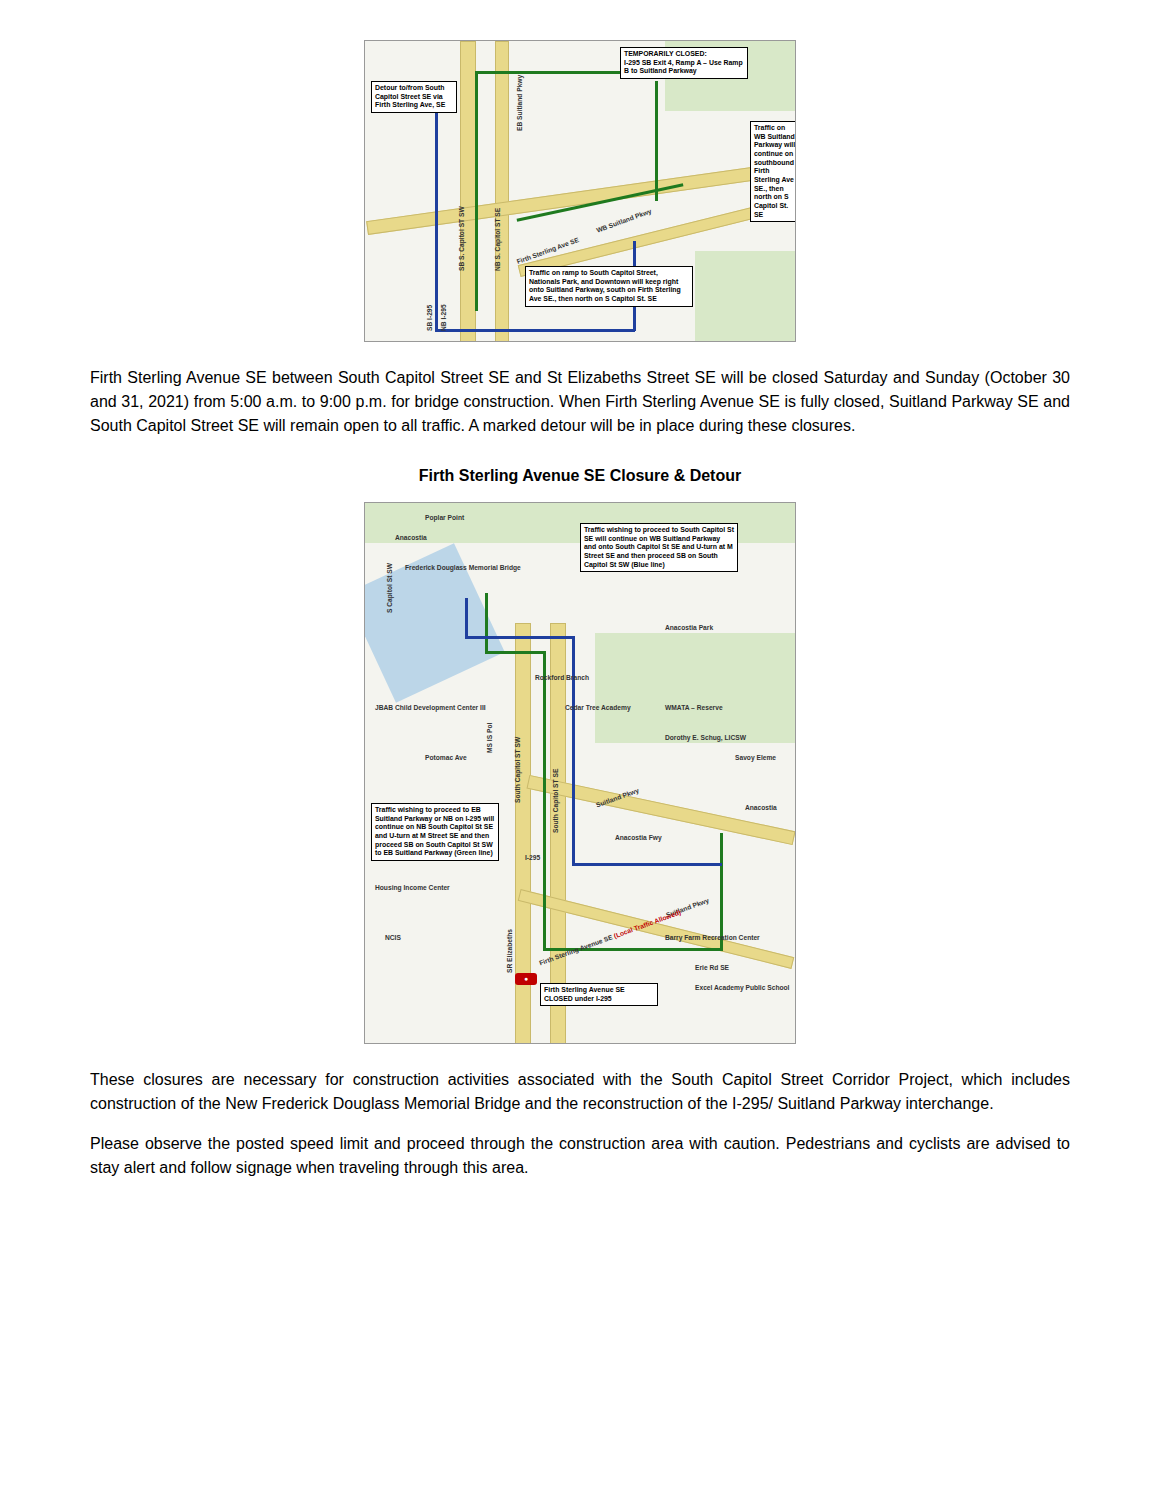Detour to/from South Capitol Street SE via Firth Sterling Ave, SE
TEMPORARILY CLOSED:
I-295 SB Exit 4, Ramp A – Use Ramp B to Suitland Parkway
Traffic on WB Suitland Parkway will continue on southbound Firth Sterling Ave SE., then north on S Capitol St. SE
Traffic on ramp to South Capitol Street, Nationals Park, and Downtown will keep right onto Suitland Parkway, south on Firth Sterling Ave SE., then north on S Capitol St. SE
SB S. Capitol ST SW
NB S. Capitol ST SE
EB Suitland Pkwy
SB I-295
NB I-295
WB Suitland Pkwy
Firth Sterling Ave SE
Firth Sterling Avenue SE between South Capitol Street SE and St Elizabeths Street SE will be closed Saturday and Sunday (October 30 and 31, 2021) from 5:00 a.m. to 9:00 p.m. for bridge construction. When Firth Sterling Avenue SE is fully closed, Suitland Parkway SE and South Capitol Street SE will remain open to all traffic. A marked detour will be in place during these closures.
Firth Sterling Avenue SE Closure & Detour
N
▲
●
Traffic wishing to proceed to South Capitol St SE will continue on WB Suitland Parkway and onto South Capitol St SE and U-turn at M Street SE and then proceed SB on South Capitol St SW (Blue line)
Traffic wishing to proceed to EB Suitland Parkway or NB on I-295 will continue on NB South Capitol St SE and U-turn at M Street SE and then proceed SB on South Capitol St SW to EB Suitland Parkway (Green line)
Firth Sterling Avenue SE CLOSED under I-295
Poplar Point
Anacostia
Frederick Douglass Memorial Bridge
S Capitol St SW
Anacostia Park
South Capitol ST SW
South Capitol ST SE
Suitland Pkwy
Suitland Pkwy
Firth Sterling Avenue SE (Local Traffic Allowed)
JBAB Child Development Center III
Cedar Tree Academy
WMATA – Reserve
Dorothy E. Schug, LICSW
Savoy Eleme
Anacostia
Barry Farm Recreation Center
Excel Academy Public School
NCIS
Housing Income Center
SR Elizabeths
MS IS Pol
Rockford Branch
Anacostia Fwy
I-295
Potomac Ave
Erie Rd SE
These closures are necessary for construction activities associated with the South Capitol Street Corridor Project, which includes construction of the New Frederick Douglass Memorial Bridge and the reconstruction of the I-295/ Suitland Parkway interchange.
Please observe the posted speed limit and proceed through the construction area with caution. Pedestrians and cyclists are advised to stay alert and follow signage when traveling through this area.